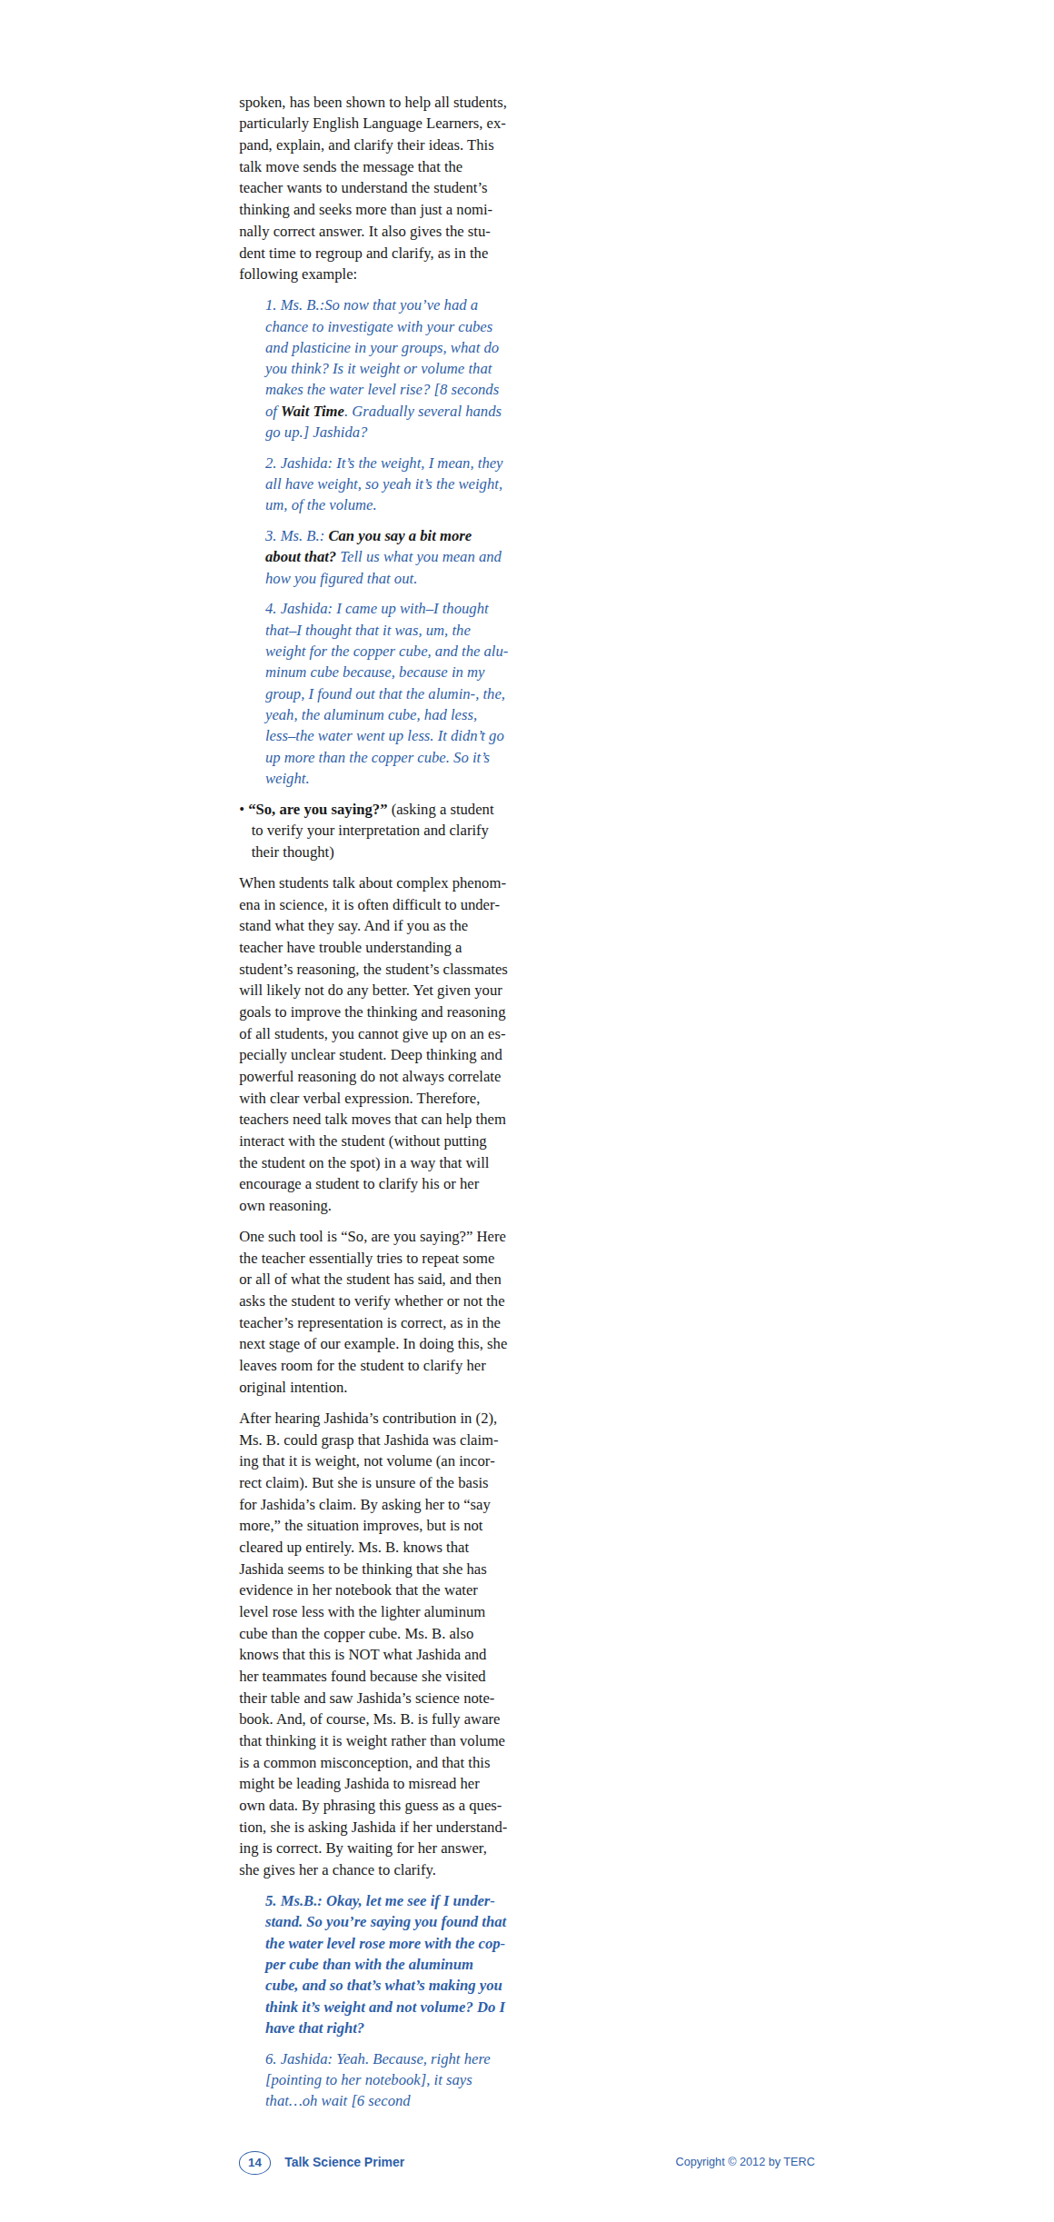spoken, has been shown to help all students, particularly English Language Learners, expand, explain, and clarify their ideas. This talk move sends the message that the teacher wants to understand the student’s thinking and seeks more than just a nominally correct answer. It also gives the student time to regroup and clarify, as in the following example:
1. Ms. B.:So now that you’ve had a chance to investigate with your cubes and plasticine in your groups, what do you think? Is it weight or volume that makes the water level rise? [8 seconds of Wait Time. Gradually several hands go up.] Jashida?
2. Jashida: It’s the weight, I mean, they all have weight, so yeah it’s the weight, um, of the volume.
3. Ms. B.: Can you say a bit more about that? Tell us what you mean and how you figured that out.
4. Jashida: I came up with–I thought that–I thought that it was, um, the weight for the copper cube, and the aluminum cube because, because in my group, I found out that the alumin-, the, yeah, the aluminum cube, had less, less–the water went up less. It didn’t go up more than the copper cube. So it’s weight.
• “So, are you saying?” (asking a student to verify your interpretation and clarify their thought)
When students talk about complex phenomena in science, it is often difficult to understand what they say. And if you as the teacher have trouble understanding a student’s reasoning, the student’s classmates will likely not do any better. Yet given your goals to improve the thinking and reasoning of all students, you cannot give up on an especially unclear student. Deep thinking and powerful reasoning do not always correlate with clear verbal expression. Therefore, teachers need talk moves that can help them interact with the student (without putting the student on the spot) in a way that will encourage a student to clarify his or her own reasoning.
One such tool is “So, are you saying?” Here the teacher essentially tries to repeat some or all of what the student has said, and then asks the student to verify whether or not the teacher’s representation is correct, as in the next stage of our example. In doing this, she leaves room for the student to clarify her original intention.
After hearing Jashida’s contribution in (2), Ms. B. could grasp that Jashida was claiming that it is weight, not volume (an incorrect claim). But she is unsure of the basis for Jashida’s claim. By asking her to “say more,” the situation improves, but is not cleared up entirely. Ms. B. knows that Jashida seems to be thinking that she has evidence in her notebook that the water level rose less with the lighter aluminum cube than the copper cube. Ms. B. also knows that this is NOT what Jashida and her teammates found because she visited their table and saw Jashida’s science notebook. And, of course, Ms. B. is fully aware that thinking it is weight rather than volume is a common misconception, and that this might be leading Jashida to misread her own data. By phrasing this guess as a question, she is asking Jashida if her understanding is correct. By waiting for her answer, she gives her a chance to clarify.
5. Ms.B.: Okay, let me see if I understand. So you’re saying you found that the water level rose more with the copper cube than with the aluminum cube, and so that’s what’s making you think it’s weight and not volume? Do I have that right?
6. Jashida: Yeah. Because, right here [pointing to her notebook], it says that…oh wait [6 second
14 Talk Science Primer
Copyright © 2012 by TERC